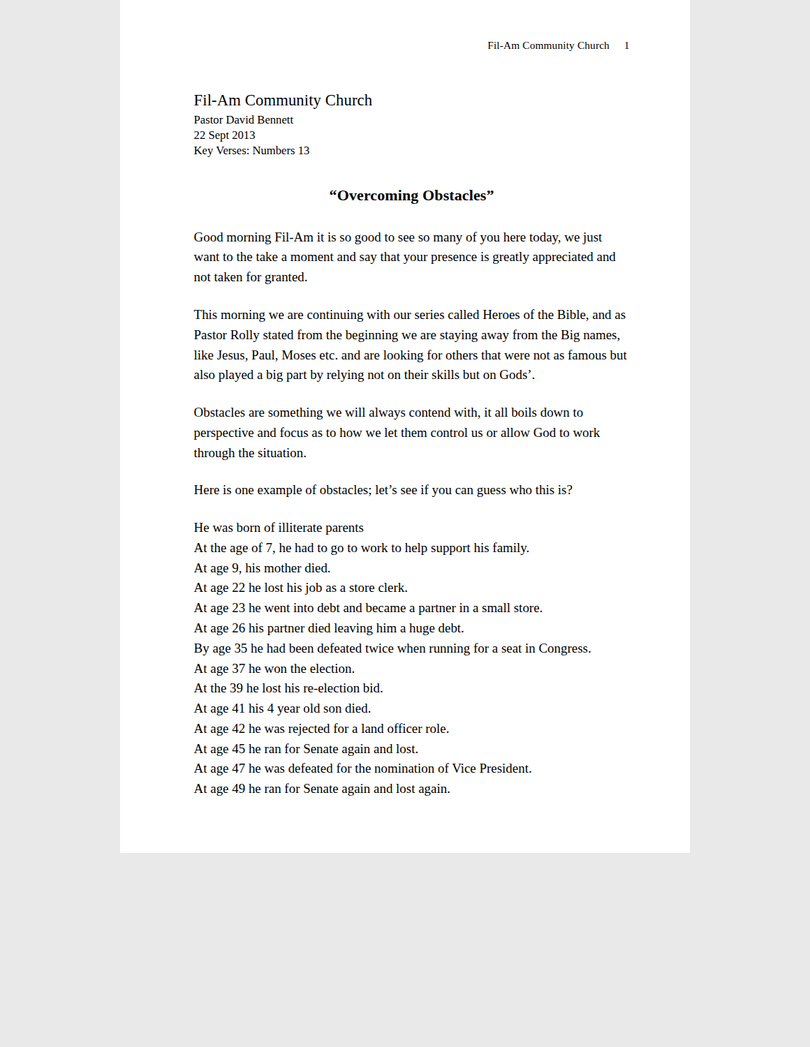Fil-Am Community Church 1
Fil-Am Community Church Pastor David Bennett
22 Sept 2013
Key Verses: Numbers 13
“Overcoming Obstacles”
Good morning Fil-Am it is so good to see so many of you here today, we just want to the take a moment and say that your presence is greatly appreciated and not taken for granted.
This morning we are continuing with our series called Heroes of the Bible, and as Pastor Rolly stated from the beginning we are staying away from the Big names, like Jesus, Paul, Moses etc. and are looking for others that were not as famous but also played a big part by relying not on their skills but on Gods’.
Obstacles are something we will always contend with, it all boils down to perspective and focus as to how we let them control us or allow God to work through the situation.
Here is one example of obstacles; let’s see if you can guess who this is?
He was born of illiterate parents At the age of 7, he had to go to work to help support his family. At age 9, his mother died. At age 22 he lost his job as a store clerk. At age 23 he went into debt and became a partner in a small store. At age 26 his partner died leaving him a huge debt. By age 35 he had been defeated twice when running for a seat in Congress. At age 37 he won the election. At the 39 he lost his re-election bid. At age 41 his 4 year old son died. At age 42 he was rejected for a land officer role. At age 45 he ran for Senate again and lost. At age 47 he was defeated for the nomination of Vice President. At age 49 he ran for Senate again and lost again.